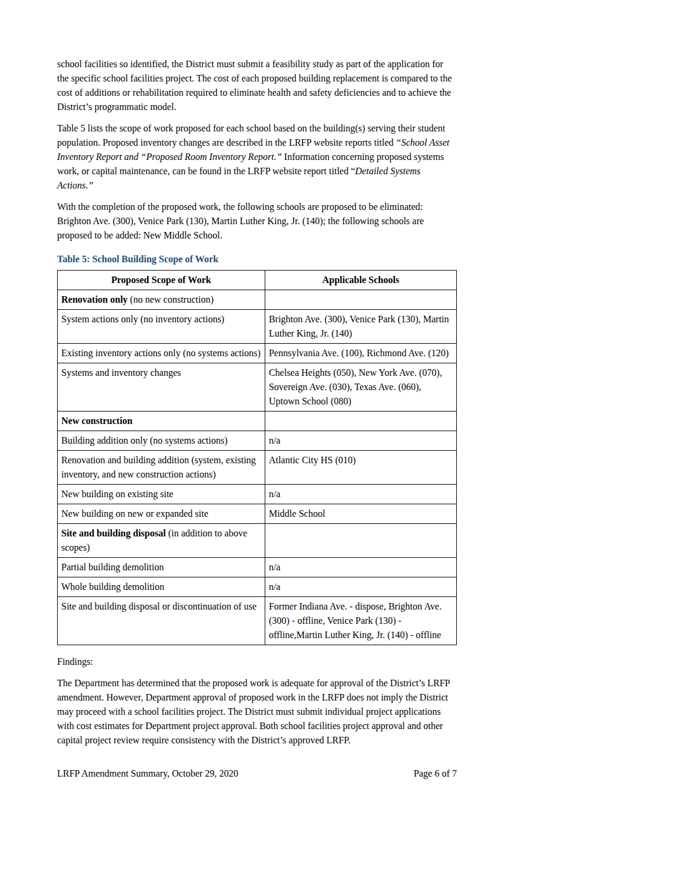school facilities so identified, the District must submit a feasibility study as part of the application for the specific school facilities project. The cost of each proposed building replacement is compared to the cost of additions or rehabilitation required to eliminate health and safety deficiencies and to achieve the District’s programmatic model.
Table 5 lists the scope of work proposed for each school based on the building(s) serving their student population. Proposed inventory changes are described in the LRFP website reports titled “School Asset Inventory Report and “Proposed Room Inventory Report.” Information concerning proposed systems work, or capital maintenance, can be found in the LRFP website report titled “Detailed Systems Actions.”
With the completion of the proposed work, the following schools are proposed to be eliminated: Brighton Ave. (300), Venice Park (130), Martin Luther King, Jr. (140); the following schools are proposed to be added: New Middle School.
Table 5: School Building Scope of Work
| Proposed Scope of Work | Applicable Schools |
| --- | --- |
| Renovation only (no new construction) | |
| System actions only (no inventory actions) | Brighton Ave. (300), Venice Park (130), Martin Luther King, Jr. (140) |
| Existing inventory actions only (no systems actions) | Pennsylvania Ave. (100), Richmond Ave. (120) |
| Systems and inventory changes | Chelsea Heights (050), New York Ave. (070), Sovereign Ave. (030), Texas Ave. (060), Uptown School (080) |
| New construction | |
| Building addition only (no systems actions) | n/a |
| Renovation and building addition (system, existing inventory, and new construction actions) | Atlantic City HS (010) |
| New building on existing site | n/a |
| New building on new or expanded site | Middle School |
| Site and building disposal (in addition to above scopes) | |
| Partial building demolition | n/a |
| Whole building demolition | n/a |
| Site and building disposal or discontinuation of use | Former Indiana Ave. - dispose, Brighton Ave. (300) - offline, Venice Park (130) - offline,Martin Luther King, Jr. (140) - offline |
Findings:
The Department has determined that the proposed work is adequate for approval of the District’s LRFP amendment. However, Department approval of proposed work in the LRFP does not imply the District may proceed with a school facilities project. The District must submit individual project applications with cost estimates for Department project approval. Both school facilities project approval and other capital project review require consistency with the District’s approved LRFP.
LRFP Amendment Summary, October 29, 2020 Page 6 of 7